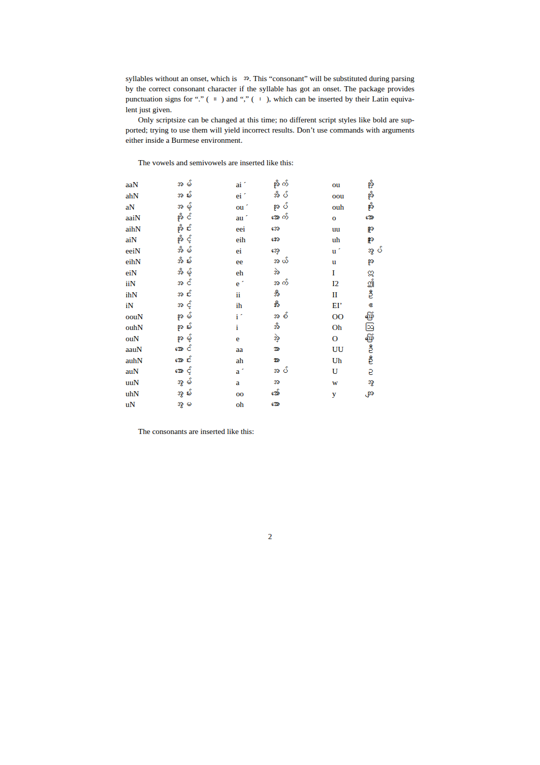syllables without an onset, which is အ. This “consonant” will be substituted during parsing by the correct consonant character if the syllable has got an onset. The package provides punctuation signs for “.” ( ။ ) and “,” ( ၊ ), which can be inserted by their Latin equivalent just given.
Only scriptsize can be changed at this time; no different script styles like bold are supported; trying to use them will yield incorrect results. Don’t use commands with arguments either inside a Burmese environment.
The vowels and semivowels are inserted like this:
| aaN | အမ် | | ai ´ | အိုက် | | ou | အို့ |
| ahN | အမ်း | | ei ´ | အိပ် | | oou | အို |
| aN | အမ့် | | ou ´ | အုပ် | | ouh | အိုး |
| aaiN | အိုင် | | au ´ | အောက် | | o | အော |
| aihN | အိုင်း | | eei | အေ | | uu | အူ |
| aiN | အိုင့် | | eih | အေး | | uh | အူး |
| eeiN | အိမ် | | ei | အေ့ | | u ´ | အွပ် |
| eihN | အိမ်း | | ee | အယ် | | u | အု |
| eiN | အိမ့် | | eh | အဲ | | I | ဣ |
| iiN | အင် | | e ´ | အက် | | I2 | ဤ |
| ihN | အင်း | | ii | အီ | | II | ဦ |
| iN | အင့် | | ih | အီး | | EI’ | ဧ |
| oouN | အုမ် | | i ´ | အစ် | | OO | ဪ |
| ouhN | အုမ်း | | i | အိ | | Oh | ဩ |
| ouN | အုမ့် | | e | အဲ့ | | O | ဪ |
| aauN | အောင် | | aa | အာ | | UU | ဦ |
| auhN | အောင်း | | ah | အား | | Uh | ဦး |
| auN | အောင့် | | a ´ | အပ် | | U | ဥ |
| uuN | အွမ် | | a | အ | | w | အွ |
| uhN | အွမ်း | | oo | အော် | | y | အျ |
| uN | အွမ | | oh | အော | | | |
The consonants are inserted like this:
2